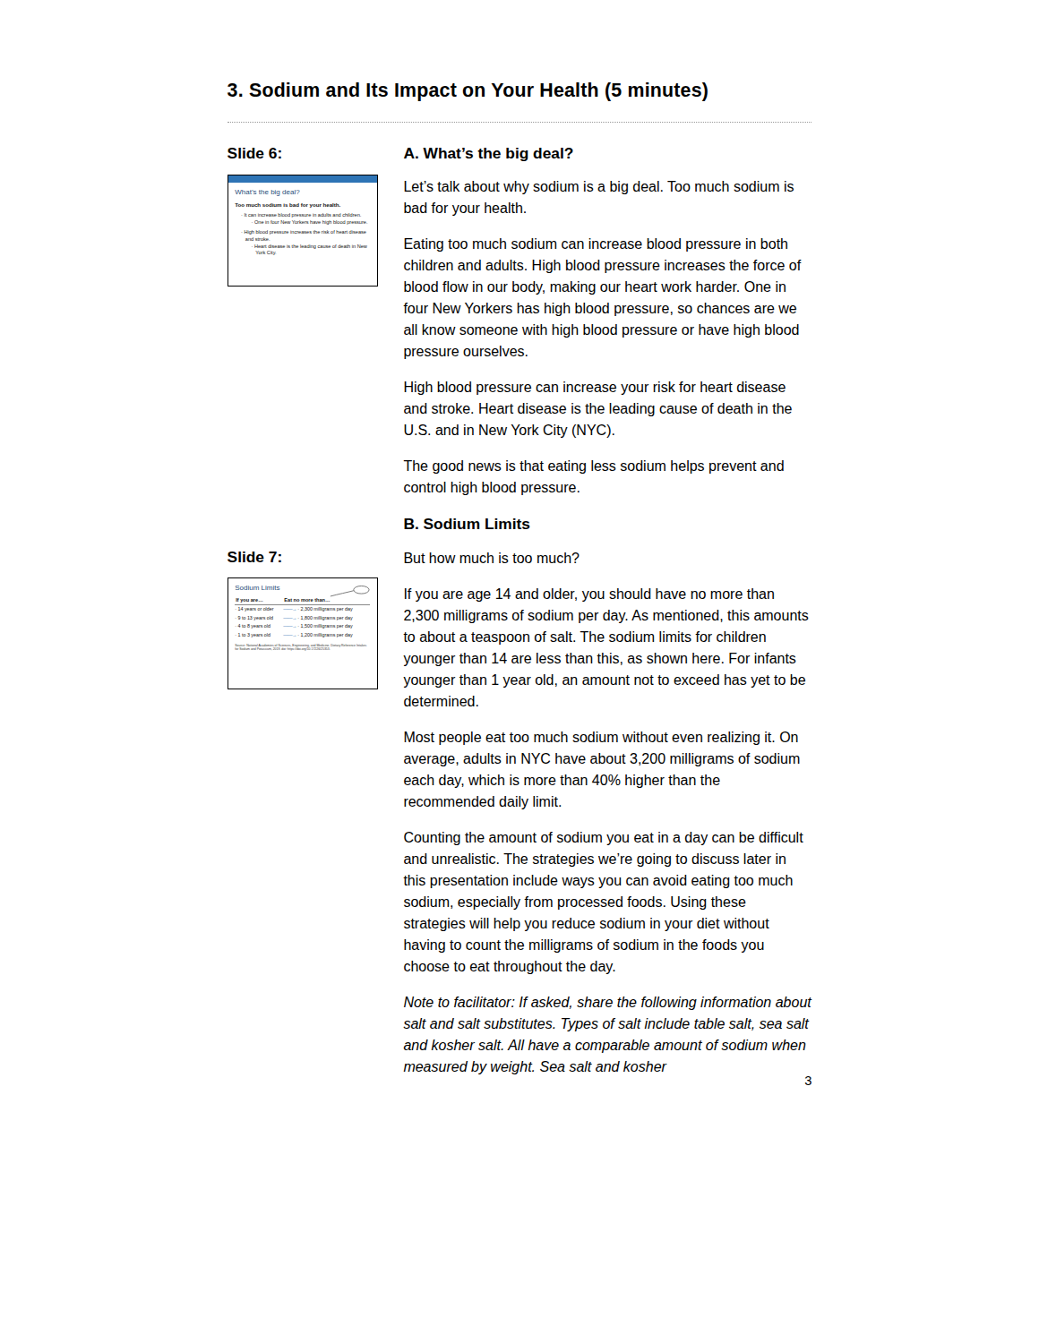3. Sodium and Its Impact on Your Health (5 minutes)
| Slide 6: What’s the big deal? Too much sodium is bad for your health. It can increase blood pressure in adults and children. One in four New Yorkers have high blood pressure. High blood pressure increases the risk of heart disease and stroke. Heart disease is the leading cause of death in New York City. | A. What’s the big deal? Let’s talk about why sodium is a big deal. Too much sodium is bad for your health. Eating too much sodium can increase blood pressure in both children and adults. High blood pressure increases the force of blood flow in our body, making our heart work harder. One in four New Yorkers has high blood pressure, so chances are we all know someone with high blood pressure or have high blood pressure ourselves. High blood pressure can increase your risk for heart disease and stroke. Heart disease is the leading cause of death in the U.S. and in New York City (NYC). The good news is that eating less sodium helps prevent and control high blood pressure. |
| Slide 7: Sodium Limits / If you are… / Eat no more than… / / --- / --- / / · 14 years or older / ——→ · 2,300 milligrams per day / / · 9 to 13 years old / ——→ · 1,800 milligrams per day / / · 4 to 8 years old / ——→ · 1,500 milligrams per day / / · 1 to 3 years old / ——→ · 1,200 milligrams per day / Source: National Academies of Sciences, Engineering, and Medicine. Dietary Reference Intakes for Sodium and Potassium, 2019. doi: https://doi.org/10.17226/25353. | B. Sodium Limits But how much is too much? If you are age 14 and older, you should have no more than 2,300 milligrams of sodium per day. As mentioned, this amounts to about a teaspoon of salt. The sodium limits for children younger than 14 are less than this, as shown here. For infants younger than 1 year old, an amount not to exceed has yet to be determined. Most people eat too much sodium without even realizing it. On average, adults in NYC have about 3,200 milligrams of sodium each day, which is more than 40% higher than the recommended daily limit. Counting the amount of sodium you eat in a day can be difficult and unrealistic. The strategies we’re going to discuss later in this presentation include ways you can avoid eating too much sodium, especially from processed foods. Using these strategies will help you reduce sodium in your diet without having to count the milligrams of sodium in the foods you choose to eat throughout the day. Note to facilitator: If asked, share the following information about salt and salt substitutes. Types of salt include table salt, sea salt and kosher salt. All have a comparable amount of sodium when measured by weight. Sea salt and kosher |
3